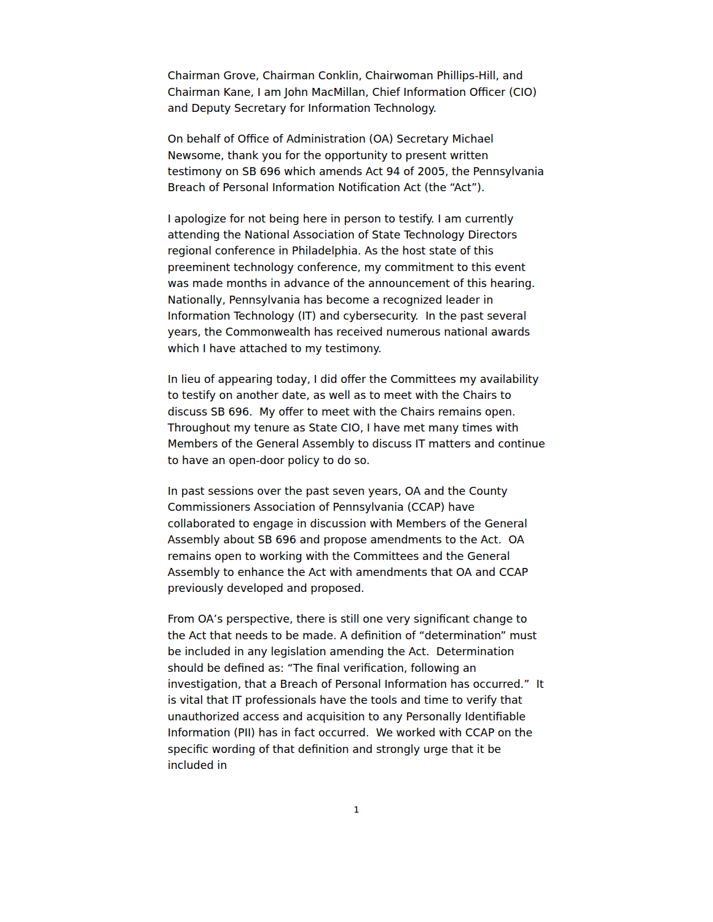Chairman Grove, Chairman Conklin, Chairwoman Phillips-Hill, and Chairman Kane, I am John MacMillan, Chief Information Officer (CIO) and Deputy Secretary for Information Technology.
On behalf of Office of Administration (OA) Secretary Michael Newsome, thank you for the opportunity to present written testimony on SB 696 which amends Act 94 of 2005, the Pennsylvania Breach of Personal Information Notification Act (the “Act”).
I apologize for not being here in person to testify. I am currently attending the National Association of State Technology Directors regional conference in Philadelphia. As the host state of this preeminent technology conference, my commitment to this event was made months in advance of the announcement of this hearing. Nationally, Pennsylvania has become a recognized leader in Information Technology (IT) and cybersecurity. In the past several years, the Commonwealth has received numerous national awards which I have attached to my testimony.
In lieu of appearing today, I did offer the Committees my availability to testify on another date, as well as to meet with the Chairs to discuss SB 696. My offer to meet with the Chairs remains open. Throughout my tenure as State CIO, I have met many times with Members of the General Assembly to discuss IT matters and continue to have an open-door policy to do so.
In past sessions over the past seven years, OA and the County Commissioners Association of Pennsylvania (CCAP) have collaborated to engage in discussion with Members of the General Assembly about SB 696 and propose amendments to the Act. OA remains open to working with the Committees and the General Assembly to enhance the Act with amendments that OA and CCAP previously developed and proposed.
From OA’s perspective, there is still one very significant change to the Act that needs to be made. A definition of “determination” must be included in any legislation amending the Act. Determination should be defined as: “The final verification, following an investigation, that a Breach of Personal Information has occurred.” It is vital that IT professionals have the tools and time to verify that unauthorized access and acquisition to any Personally Identifiable Information (PII) has in fact occurred. We worked with CCAP on the specific wording of that definition and strongly urge that it be included in
1